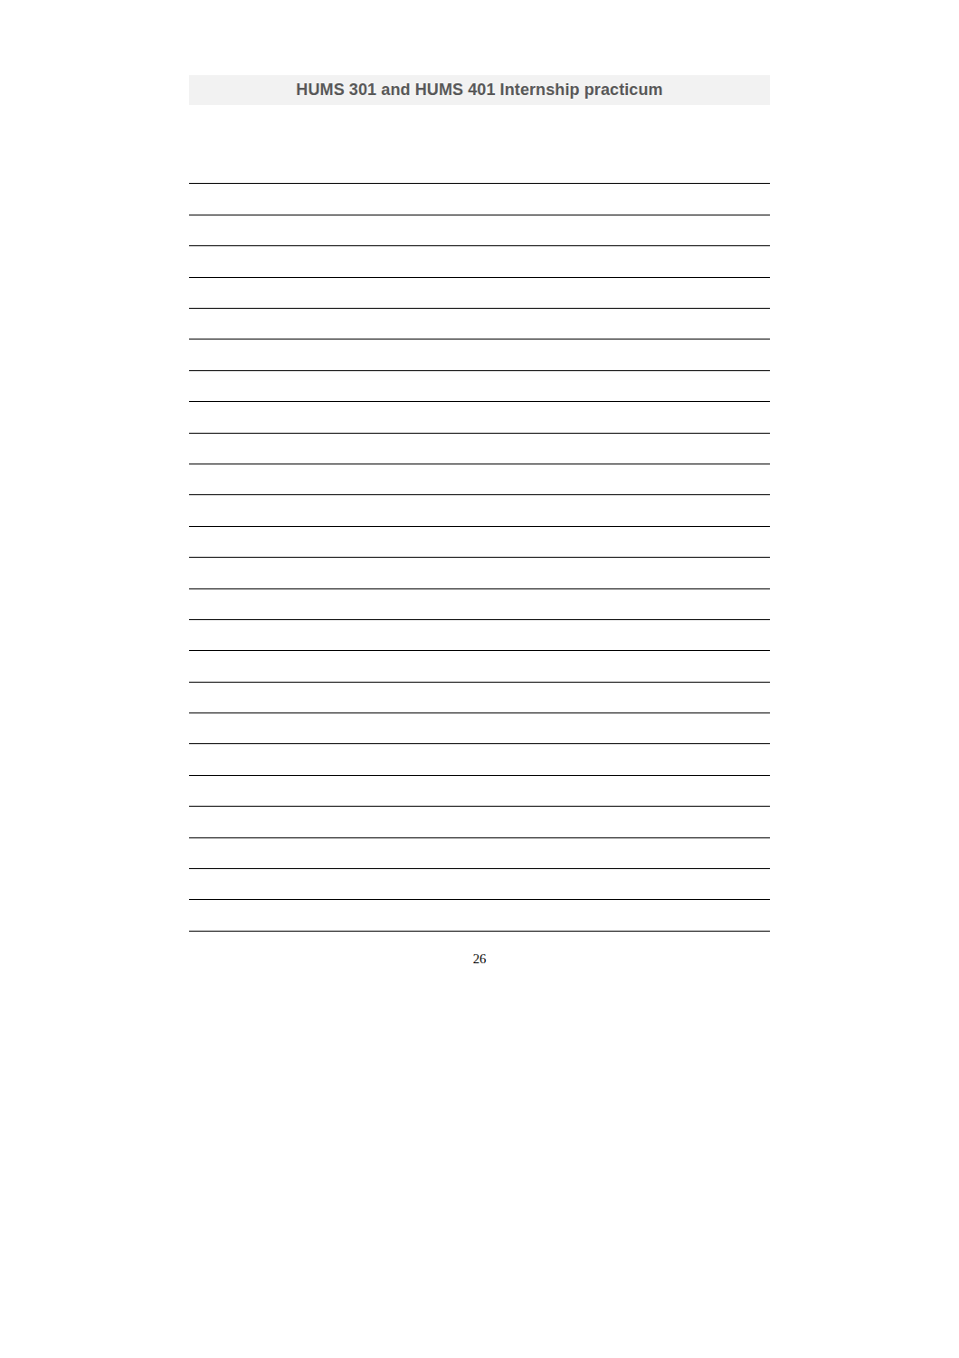HUMS 301 and HUMS 401 Internship practicum
26